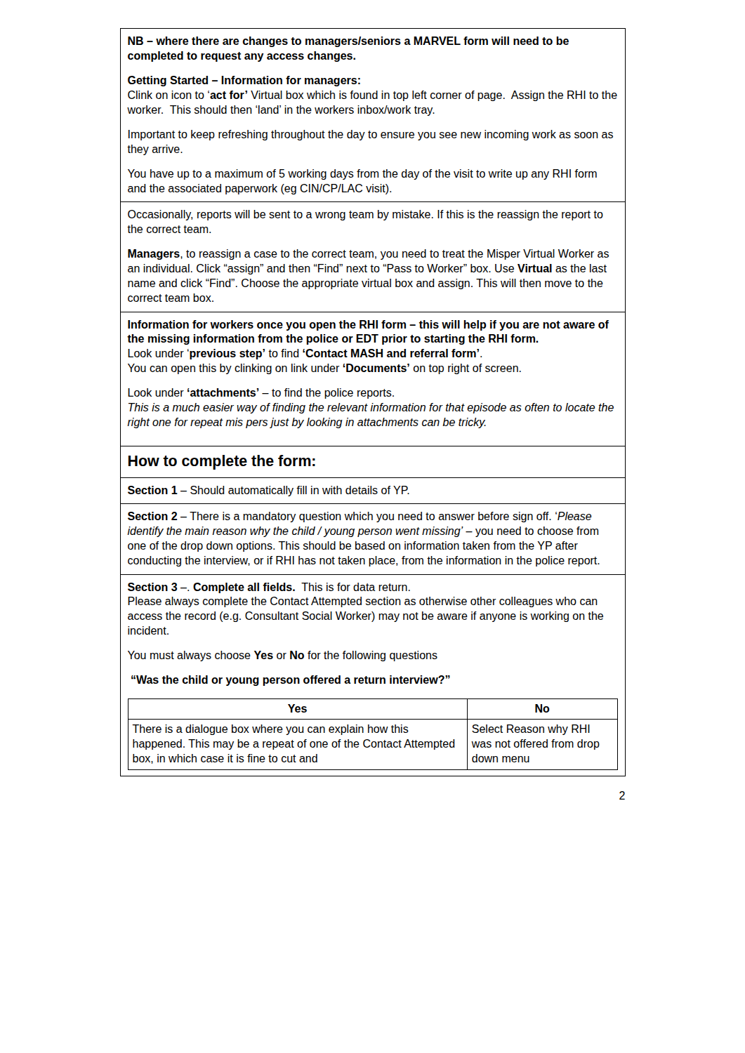| NB – where there are changes to managers/seniors a MARVEL form will need to be completed to request any access changes. Getting Started – Information for managers: Clink on icon to ‘ act for’ Virtual box which is found in top left corner of page. Assign the RHI to the worker. This should then ‘land’ in the workers inbox/work tray. Important to keep refreshing throughout the day to ensure you see new incoming work as soon as they arrive. You have up to a maximum of 5 working days from the day of the visit to write up any RHI form and the associated paperwork (eg CIN/CP/LAC visit). |
| Occasionally, reports will be sent to a wrong team by mistake. If this is the reassign the report to the correct team. Managers , to reassign a case to the correct team, you need to treat the Misper Virtual Worker as an individual. Click “assign” and then “Find” next to “Pass to Worker” box. Use Virtual as the last name and click “Find”. Choose the appropriate virtual box and assign. This will then move to the correct team box. |
| Information for workers once you open the RHI form – this will help if you are not aware of the missing information from the police or EDT prior to starting the RHI form. Look under ‘ previous step’ to find ‘Contact MASH and referral form’ . You can open this by clinking on link under ‘Documents’ on top right of screen. Look under ‘attachments’ – to find the police reports. This is a much easier way of finding the relevant information for that episode as often to locate the right one for repeat mis pers just by looking in attachments can be tricky. |
| How to complete the form: |
| Section 1 – Should automatically fill in with details of YP. |
| Section 2 – There is a mandatory question which you need to answer before sign off. ‘ Please identify the main reason why the child / young person went missing’ – you need to choose from one of the drop down options. This should be based on information taken from the YP after conducting the interview, or if RHI has not taken place, from the information in the police report. |
| Section 3 –. Complete all fields. This is for data return. Please always complete the Contact Attempted section as otherwise other colleagues who can access the record (e.g. Consultant Social Worker) may not be aware if anyone is working on the incident. You must always choose Yes or No for the following questions “Was the child or young person offered a return interview?” / Yes / No / / --- / --- / / There is a dialogue box where you can explain how this happened. This may be a repeat of one of the Contact Attempted box, in which case it is fine to cut and / Select Reason why RHI was not offered from drop down menu / |
2